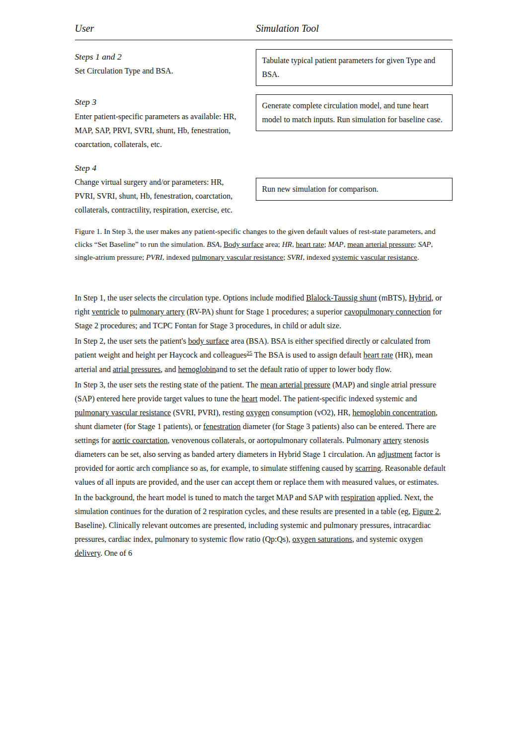| User | Simulation Tool |
| --- | --- |
| Steps 1 and 2 Set Circulation Type and BSA. | Tabulate typical patient parameters for given Type and BSA. |
| Step 3 Enter patient-specific parameters as available: HR, MAP, SAP, PRVI, SVRI, shunt, Hb, fenestration, coarctation, collaterals, etc. | Generate complete circulation model, and tune heart model to match inputs. Run simulation for baseline case. |
| Step 4 Change virtual surgery and/or parameters: HR, PVRI, SVRI, shunt, Hb, fenestration, coarctation, collaterals, contractility, respiration, exercise, etc. | Run new simulation for comparison. |
Figure 1. In Step 3, the user makes any patient-specific changes to the given default values of rest-state parameters, and clicks “Set Baseline” to run the simulation. BSA, Body surface area; HR, heart rate; MAP, mean arterial pressure; SAP, single-atrium pressure; PVRI, indexed pulmonary vascular resistance; SVRI, indexed systemic vascular resistance.
In Step 1, the user selects the circulation type. Options include modified Blalock-Taussig shunt (mBTS), Hybrid, or right ventricle to pulmonary artery (RV-PA) shunt for Stage 1 procedures; a superior cavopulmonary connection for Stage 2 procedures; and TCPC Fontan for Stage 3 procedures, in child or adult size.
In Step 2, the user sets the patient's body surface area (BSA). BSA is either specified directly or calculated from patient weight and height per Haycock and colleagues25 The BSA is used to assign default heart rate (HR), mean arterial and atrial pressures, and hemoglobinand to set the default ratio of upper to lower body flow.
In Step 3, the user sets the resting state of the patient. The mean arterial pressure (MAP) and single atrial pressure (SAP) entered here provide target values to tune the heart model. The patient-specific indexed systemic and pulmonary vascular resistance (SVRI, PVRI), resting oxygen consumption (vO2), HR, hemoglobin concentration, shunt diameter (for Stage 1 patients), or fenestration diameter (for Stage 3 patients) also can be entered. There are settings for aortic coarctation, venovenous collaterals, or aortopulmonary collaterals. Pulmonary artery stenosis diameters can be set, also serving as banded artery diameters in Hybrid Stage 1 circulation. An adjustment factor is provided for aortic arch compliance so as, for example, to simulate stiffening caused by scarring. Reasonable default values of all inputs are provided, and the user can accept them or replace them with measured values, or estimates.
In the background, the heart model is tuned to match the target MAP and SAP with respiration applied. Next, the simulation continues for the duration of 2 respiration cycles, and these results are presented in a table (eg, Figure 2, Baseline). Clinically relevant outcomes are presented, including systemic and pulmonary pressures, intracardiac pressures, cardiac index, pulmonary to systemic flow ratio (Qp:Qs), oxygen saturations, and systemic oxygen delivery. One of 6